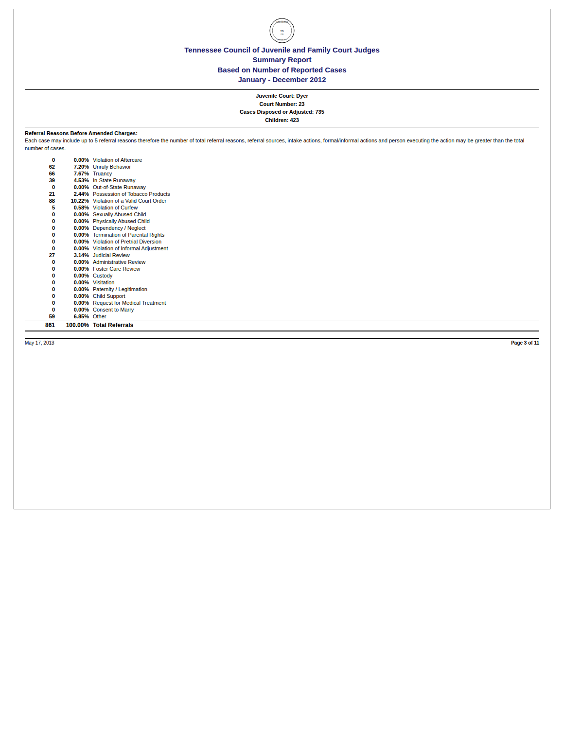Tennessee Council of Juvenile and Family Court Judges
Summary Report
Based on Number of Reported Cases
January - December 2012
Juvenile Court: Dyer
Court Number: 23
Cases Disposed or Adjusted: 735
Children: 423
Referral Reasons Before Amended Charges:
Each case may include up to 5 referral reasons therefore the number of total referral reasons, referral sources, intake actions, formal/informal actions and person executing the action may be greater than the total number of cases.
| 0 | 0.00% | Violation of Aftercare |
| 62 | 7.20% | Unruly Behavior |
| 66 | 7.67% | Truancy |
| 39 | 4.53% | In-State Runaway |
| 0 | 0.00% | Out-of-State Runaway |
| 21 | 2.44% | Possession of Tobacco Products |
| 88 | 10.22% | Violation of a Valid Court Order |
| 5 | 0.58% | Violation of Curfew |
| 0 | 0.00% | Sexually Abused Child |
| 0 | 0.00% | Physically Abused Child |
| 0 | 0.00% | Dependency / Neglect |
| 0 | 0.00% | Termination of Parental Rights |
| 0 | 0.00% | Violation of Pretrial Diversion |
| 0 | 0.00% | Violation of Informal Adjustment |
| 27 | 3.14% | Judicial Review |
| 0 | 0.00% | Administrative Review |
| 0 | 0.00% | Foster Care Review |
| 0 | 0.00% | Custody |
| 0 | 0.00% | Visitation |
| 0 | 0.00% | Paternity / Legitimation |
| 0 | 0.00% | Child Support |
| 0 | 0.00% | Request for Medical Treatment |
| 0 | 0.00% | Consent to Marry |
| 59 | 6.85% | Other |
| 861 | 100.00% | Total Referrals |
May 17, 2013
Page 3 of 11